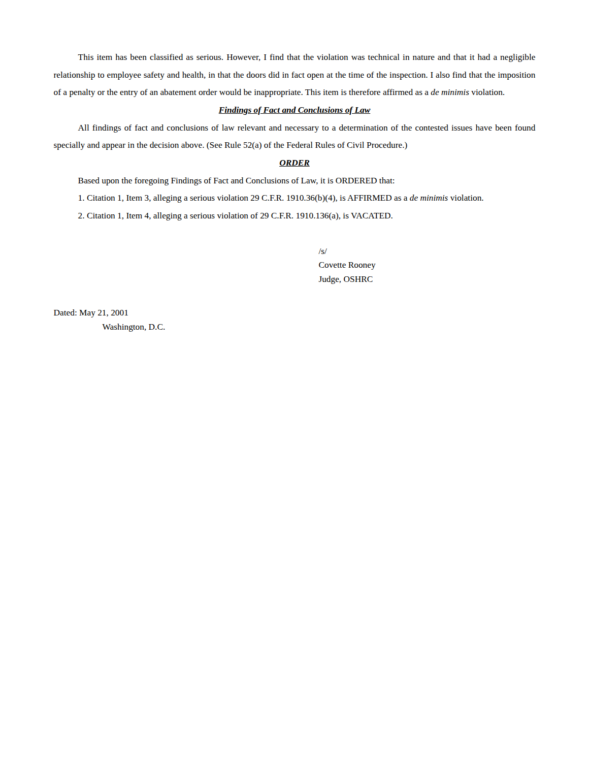This item has been classified as serious. However, I find that the violation was technical in nature and that it had a negligible relationship to employee safety and health, in that the doors did in fact open at the time of the inspection. I also find that the imposition of a penalty or the entry of an abatement order would be inappropriate. This item is therefore affirmed as a de minimis violation.
Findings of Fact and Conclusions of Law
All findings of fact and conclusions of law relevant and necessary to a determination of the contested issues have been found specially and appear in the decision above. (See Rule 52(a) of the Federal Rules of Civil Procedure.)
ORDER
Based upon the foregoing Findings of Fact and Conclusions of Law, it is ORDERED that:
1. Citation 1, Item 3, alleging a serious violation 29 C.F.R. 1910.36(b)(4), is AFFIRMED as a de minimis violation.
2. Citation 1, Item 4, alleging a serious violation of 29 C.F.R. 1910.136(a), is VACATED.
/s/
Covette Rooney
Judge, OSHRC
Dated: May 21, 2001
Washington, D.C.